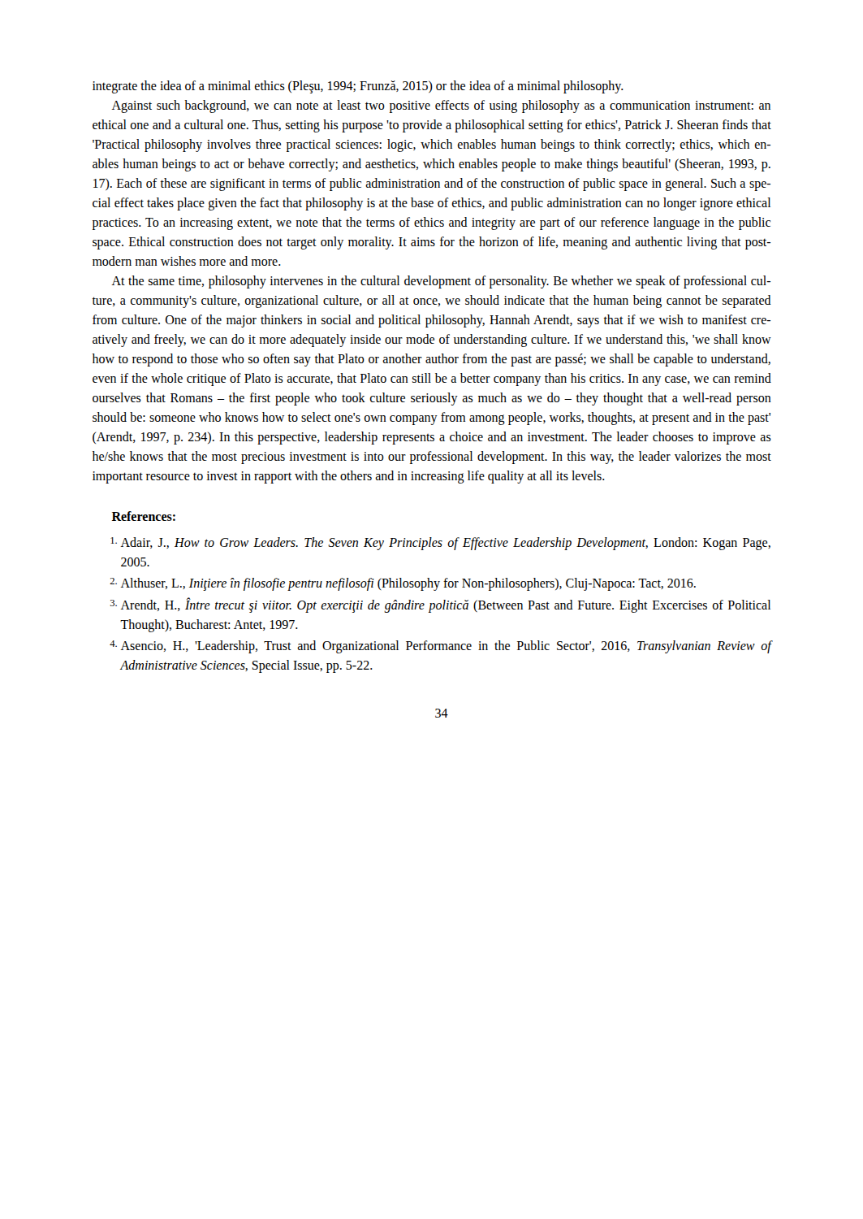integrate the idea of a minimal ethics (Pleşu, 1994; Frunză, 2015) or the idea of a minimal philosophy.
Against such background, we can note at least two positive effects of using philosophy as a communication instrument: an ethical one and a cultural one. Thus, setting his purpose 'to provide a philosophical setting for ethics', Patrick J. Sheeran finds that 'Practical philosophy involves three practical sciences: logic, which enables human beings to think correctly; ethics, which enables human beings to act or behave correctly; and aesthetics, which enables people to make things beautiful' (Sheeran, 1993, p. 17). Each of these are significant in terms of public administration and of the construction of public space in general. Such a special effect takes place given the fact that philosophy is at the base of ethics, and public administration can no longer ignore ethical practices. To an increasing extent, we note that the terms of ethics and integrity are part of our reference language in the public space. Ethical construction does not target only morality. It aims for the horizon of life, meaning and authentic living that postmodern man wishes more and more.
At the same time, philosophy intervenes in the cultural development of personality. Be whether we speak of professional culture, a community's culture, organizational culture, or all at once, we should indicate that the human being cannot be separated from culture. One of the major thinkers in social and political philosophy, Hannah Arendt, says that if we wish to manifest creatively and freely, we can do it more adequately inside our mode of understanding culture. If we understand this, 'we shall know how to respond to those who so often say that Plato or another author from the past are passé; we shall be capable to understand, even if the whole critique of Plato is accurate, that Plato can still be a better company than his critics. In any case, we can remind ourselves that Romans – the first people who took culture seriously as much as we do – they thought that a well-read person should be: someone who knows how to select one's own company from among people, works, thoughts, at present and in the past' (Arendt, 1997, p. 234). In this perspective, leadership represents a choice and an investment. The leader chooses to improve as he/she knows that the most precious investment is into our professional development. In this way, the leader valorizes the most important resource to invest in rapport with the others and in increasing life quality at all its levels.
References:
Adair, J., How to Grow Leaders. The Seven Key Principles of Effective Leadership Development, London: Kogan Page, 2005.
Althuser, L., Iniţiere în filosofie pentru nefilosofi (Philosophy for Non-philosophers), Cluj-Napoca: Tact, 2016.
Arendt, H., Între trecut şi viitor. Opt exerciţii de gândire politică (Between Past and Future. Eight Excercises of Political Thought), Bucharest: Antet, 1997.
Asencio, H., 'Leadership, Trust and Organizational Performance in the Public Sector', 2016, Transylvanian Review of Administrative Sciences, Special Issue, pp. 5-22.
34